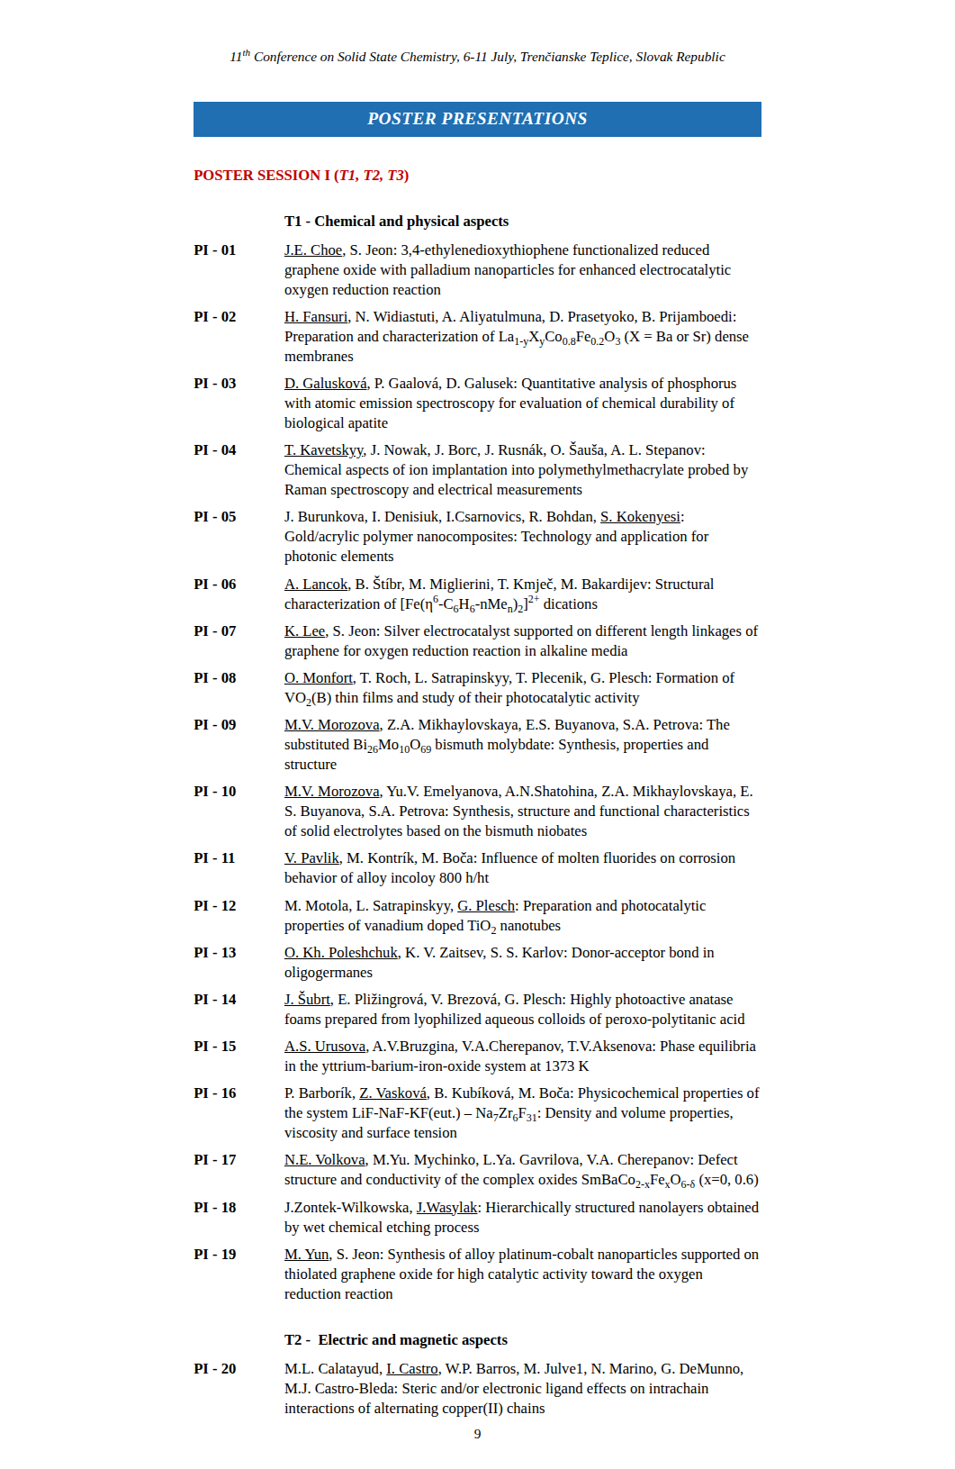11th Conference on Solid State Chemistry, 6-11 July, Trenčianske Teplice, Slovak Republic
POSTER PRESENTATIONS
POSTER SESSION I (T1, T2, T3)
T1 - Chemical and physical aspects
| PI - 01 | J.E. Choe , S. Jeon: 3,4-ethylenedioxythiophene functionalized reduced graphene oxide with palladium nanoparticles for enhanced electrocatalytic oxygen reduction reaction |
| PI - 02 | H. Fansuri , N. Widiastuti, A. Aliyatulmuna, D. Prasetyoko, B. Prijamboedi: Preparation and characterization of La 1-y X y Co 0.8 Fe 0.2 O 3 (X = Ba or Sr) dense membranes |
| PI - 03 | D. Galusková , P. Gaalová, D. Galusek: Quantitative analysis of phosphorus with atomic emission spectroscopy for evaluation of chemical durability of biological apatite |
| PI - 04 | T. Kavetskyy , J. Nowak, J. Borc, J. Rusnák, O. Šauša, A. L. Stepanov: Chemical aspects of ion implantation into polymethylmethacrylate probed by Raman spectroscopy and electrical measurements |
| PI - 05 | J. Burunkova, I. Denisiuk, I.Csarnovics, R. Bohdan, S. Kokenyesi : Gold/acrylic polymer nanocomposites: Technology and application for photonic elements |
| PI - 06 | A. Lancok , B. Štíbr, M. Miglierini, T. Kmječ, M. Bakardijev: Structural characterization of [Fe(η 6 -C 6 H 6 -nMe n ) 2 ] 2+ dications |
| PI - 07 | K. Lee , S. Jeon: Silver electrocatalyst supported on different length linkages of graphene for oxygen reduction reaction in alkaline media |
| PI - 08 | O. Monfort , T. Roch, L. Satrapinskyy, T. Plecenik, G. Plesch: Formation of VO 2 (B) thin films and study of their photocatalytic activity |
| PI - 09 | M.V. Morozova , Z.A. Mikhaylovskaya, E.S. Buyanova, S.A. Petrova: The substituted Bi 26 Mo 10 O 69 bismuth molybdate: Synthesis, properties and structure |
| PI - 10 | M.V. Morozova , Yu.V. Emelyanova, A.N.Shatohina, Z.A. Mikhaylovskaya, E. S. Buyanova, S.A. Petrova: Synthesis, structure and functional characteristics of solid electrolytes based on the bismuth niobates |
| PI - 11 | V. Pavlik , M. Kontrík, M. Boča: Influence of molten fluorides on corrosion behavior of alloy incoloy 800 h/ht |
| PI - 12 | M. Motola, L. Satrapinskyy, G. Plesch : Preparation and photocatalytic properties of vanadium doped TiO 2 nanotubes |
| PI - 13 | O. Kh. Poleshchuk , K. V. Zaitsev, S. S. Karlov: Donor-acceptor bond in oligogermanes |
| PI - 14 | J. Šubrt , E. Pližingrová, V. Brezová, G. Plesch: Highly photoactive anatase foams prepared from lyophilized aqueous colloids of peroxo-polytitanic acid |
| PI - 15 | A.S. Urusova , A.V.Bruzgina, V.A.Cherepanov, T.V.Aksenova: Phase equilibria in the yttrium-barium-iron-oxide system at 1373 K |
| PI - 16 | P. Barborík, Z. Vasková , B. Kubíková, M. Boča: Physicochemical properties of the system LiF-NaF-KF(eut.) – Na 7 Zr 6 F 31 : Density and volume properties, viscosity and surface tension |
| PI - 17 | N.E. Volkova , M.Yu. Mychinko, L.Ya. Gavrilova, V.A. Cherepanov: Defect structure and conductivity of the complex oxides SmBaCo 2-x Fe x O 6-δ (x=0, 0.6) |
| PI - 18 | J.Zontek-Wilkowska, J.Wasylak : Hierarchically structured nanolayers obtained by wet chemical etching process |
| PI - 19 | M. Yun , S. Jeon: Synthesis of alloy platinum-cobalt nanoparticles supported on thiolated graphene oxide for high catalytic activity toward the oxygen reduction reaction |
T2 - Electric and magnetic aspects
| PI - 20 | M.L. Calatayud, I. Castro , W.P. Barros, M. Julve1, N. Marino, G. DeMunno, M.J. Castro-Bleda: Steric and/or electronic ligand effects on intrachain interactions of alternating copper(II) chains |
9